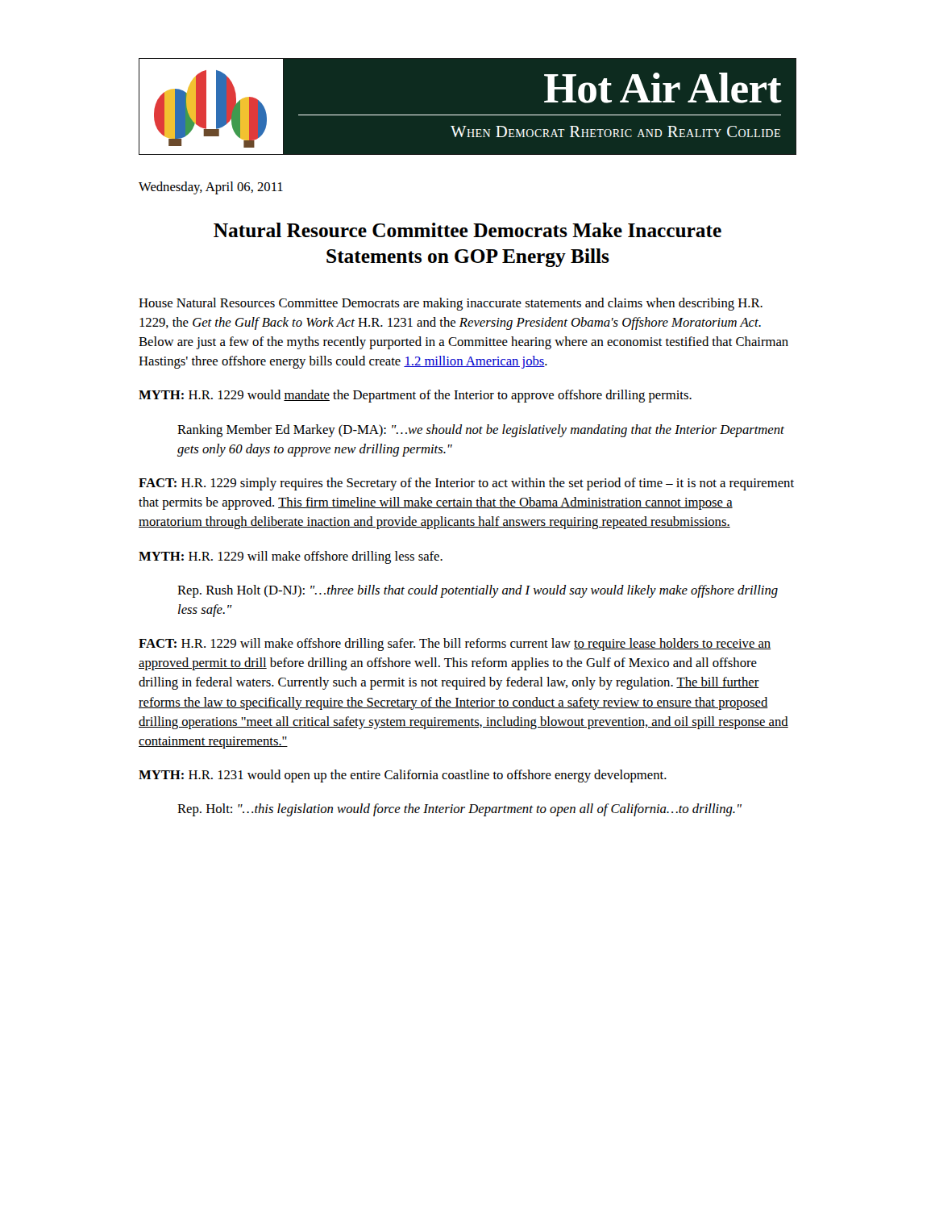Hot Air Alert
When Democrat Rhetoric and Reality Collide
Wednesday, April 06, 2011
Natural Resource Committee Democrats Make Inaccurate
Statements on GOP Energy Bills
House Natural Resources Committee Democrats are making inaccurate statements and claims when describing H.R. 1229, the Get the Gulf Back to Work Act H.R. 1231 and the Reversing President Obama's Offshore Moratorium Act. Below are just a few of the myths recently purported in a Committee hearing where an economist testified that Chairman Hastings' three offshore energy bills could create 1.2 million American jobs.
MYTH: H.R. 1229 would mandate the Department of the Interior to approve offshore drilling permits.
Ranking Member Ed Markey (D-MA): "…we should not be legislatively mandating that the Interior Department gets only 60 days to approve new drilling permits."
FACT: H.R. 1229 simply requires the Secretary of the Interior to act within the set period of time – it is not a requirement that permits be approved. This firm timeline will make certain that the Obama Administration cannot impose a moratorium through deliberate inaction and provide applicants half answers requiring repeated resubmissions.
MYTH: H.R. 1229 will make offshore drilling less safe.
Rep. Rush Holt (D-NJ): "…three bills that could potentially and I would say would likely make offshore drilling less safe."
FACT: H.R. 1229 will make offshore drilling safer. The bill reforms current law to require lease holders to receive an approved permit to drill before drilling an offshore well. This reform applies to the Gulf of Mexico and all offshore drilling in federal waters. Currently such a permit is not required by federal law, only by regulation. The bill further reforms the law to specifically require the Secretary of the Interior to conduct a safety review to ensure that proposed drilling operations "meet all critical safety system requirements, including blowout prevention, and oil spill response and containment requirements."
MYTH: H.R. 1231 would open up the entire California coastline to offshore energy development.
Rep. Holt: "…this legislation would force the Interior Department to open all of California…to drilling."